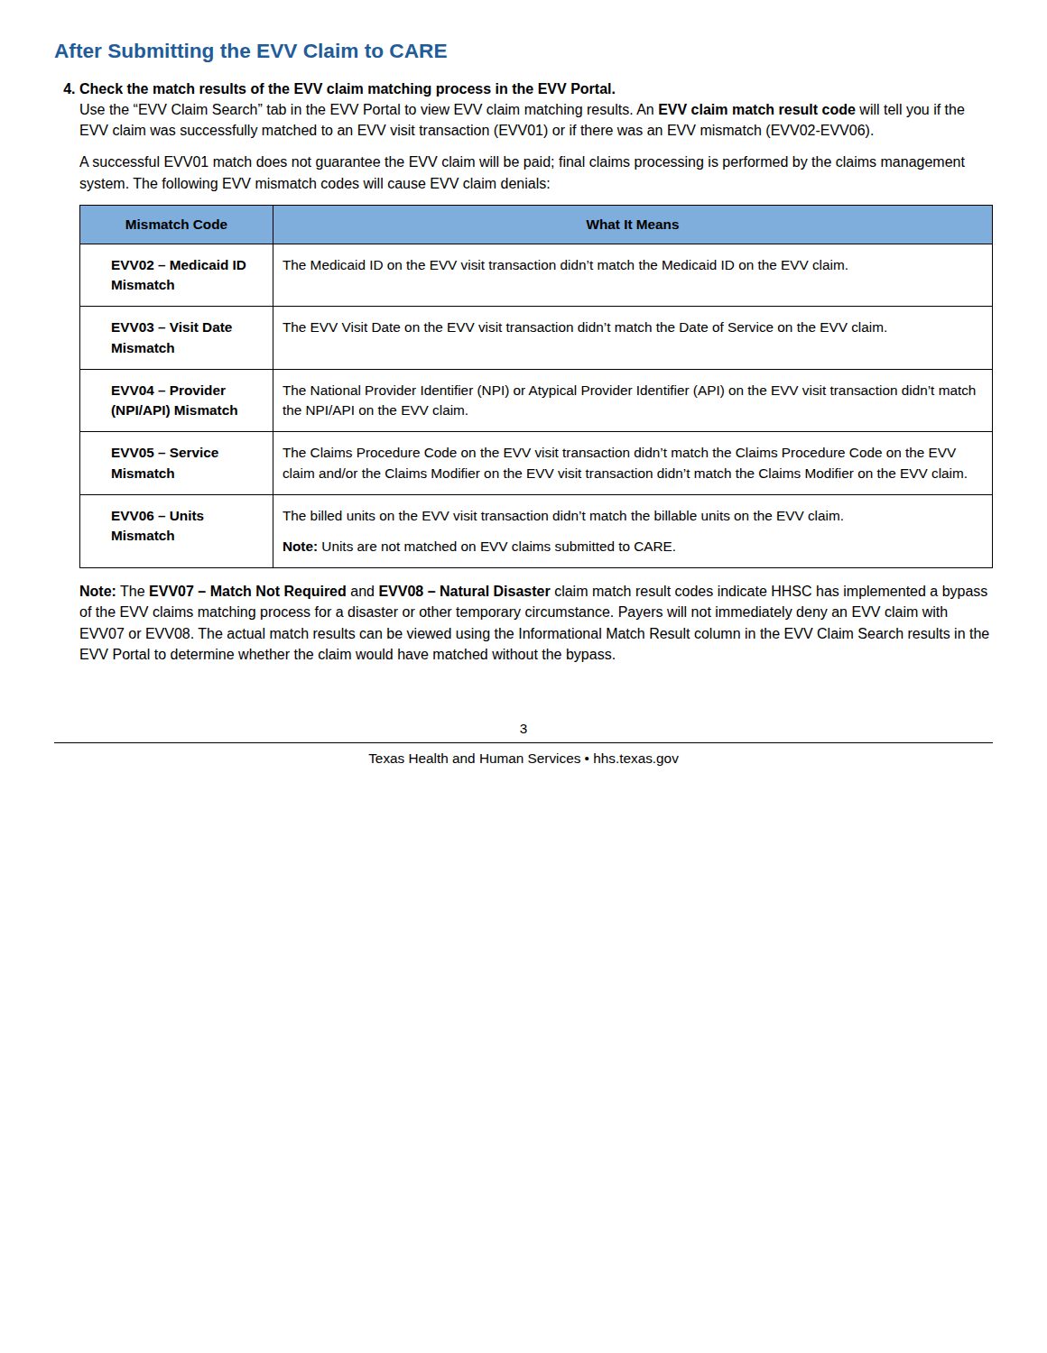After Submitting the EVV Claim to CARE
Check the match results of the EVV claim matching process in the EVV Portal.
Use the “EVV Claim Search” tab in the EVV Portal to view EVV claim matching results. An EVV claim match result code will tell you if the EVV claim was successfully matched to an EVV visit transaction (EVV01) or if there was an EVV mismatch (EVV02-EVV06).
A successful EVV01 match does not guarantee the EVV claim will be paid; final claims processing is performed by the claims management system. The following EVV mismatch codes will cause EVV claim denials:
| Mismatch Code | What It Means |
| --- | --- |
| EVV02 – Medicaid ID Mismatch | The Medicaid ID on the EVV visit transaction didn’t match the Medicaid ID on the EVV claim. |
| EVV03 – Visit Date Mismatch | The EVV Visit Date on the EVV visit transaction didn’t match the Date of Service on the EVV claim. |
| EVV04 – Provider (NPI/API) Mismatch | The National Provider Identifier (NPI) or Atypical Provider Identifier (API) on the EVV visit transaction didn’t match the NPI/API on the EVV claim. |
| EVV05 – Service Mismatch | The Claims Procedure Code on the EVV visit transaction didn’t match the Claims Procedure Code on the EVV claim and/or the Claims Modifier on the EVV visit transaction didn’t match the Claims Modifier on the EVV claim. |
| EVV06 – Units Mismatch | The billed units on the EVV visit transaction didn’t match the billable units on the EVV claim. Note: Units are not matched on EVV claims submitted to CARE. |
Note: The EVV07 – Match Not Required and EVV08 – Natural Disaster claim match result codes indicate HHSC has implemented a bypass of the EVV claims matching process for a disaster or other temporary circumstance. Payers will not immediately deny an EVV claim with EVV07 or EVV08. The actual match results can be viewed using the Informational Match Result column in the EVV Claim Search results in the EVV Portal to determine whether the claim would have matched without the bypass.
3
Texas Health and Human Services • hhs.texas.gov